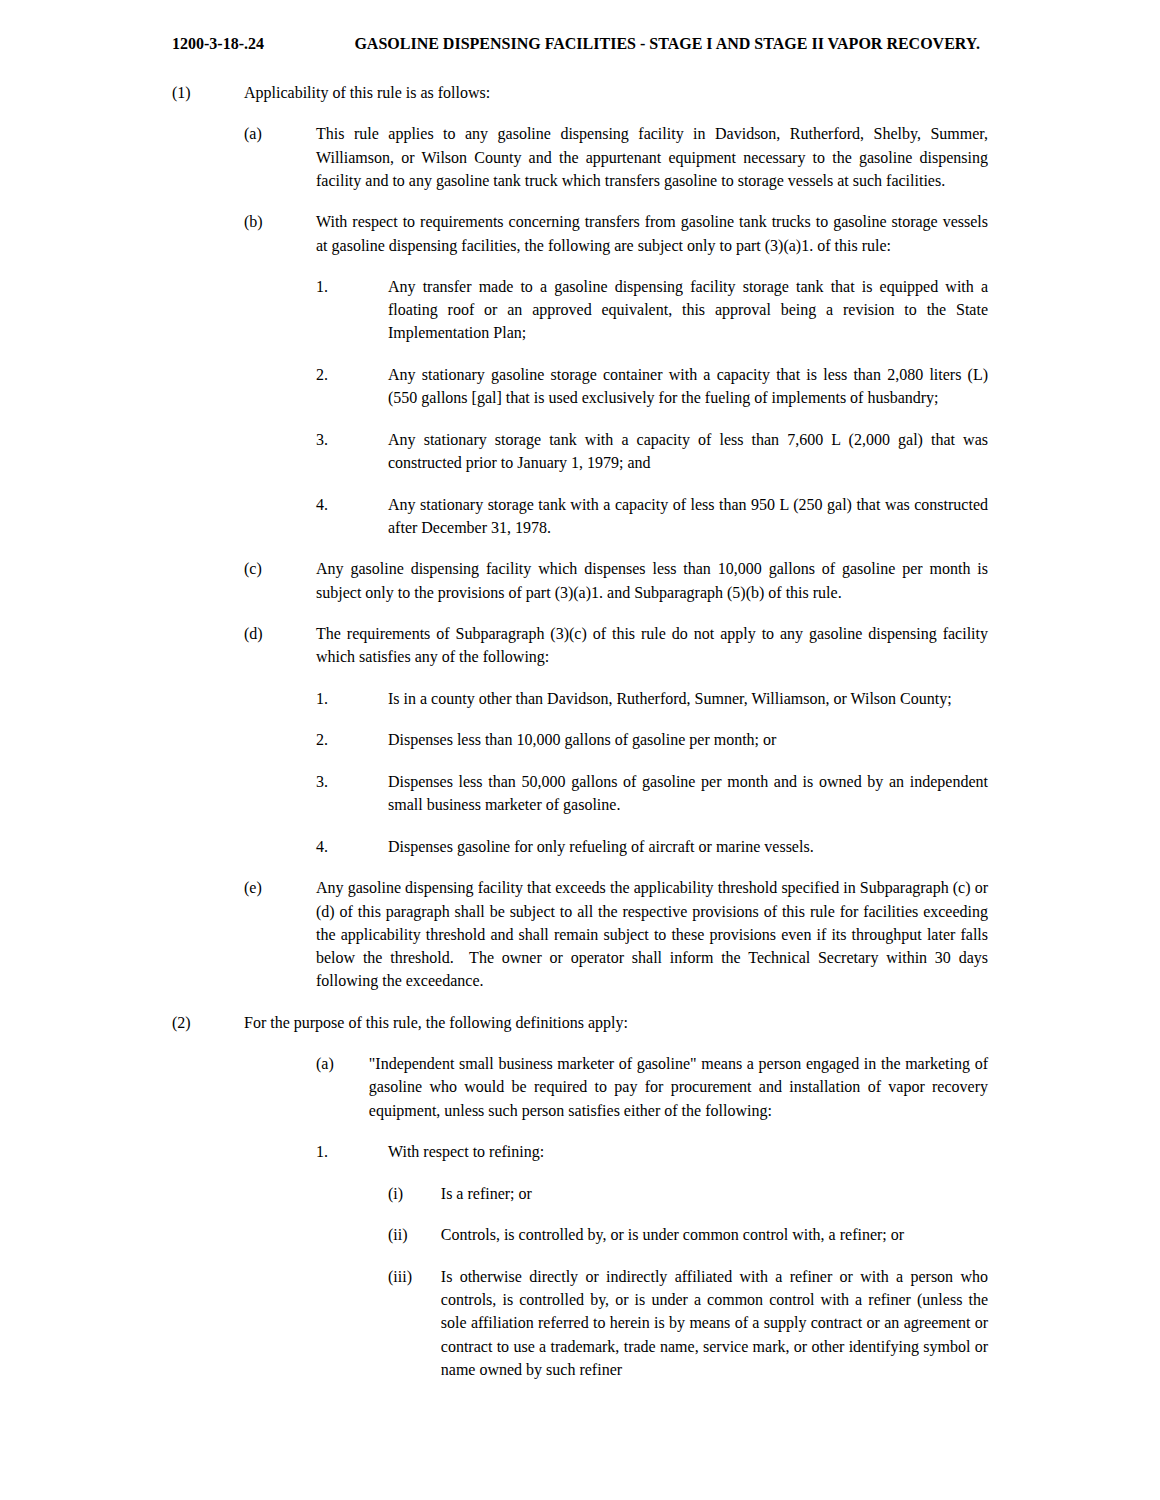1200-3-18-.24 GASOLINE DISPENSING FACILITIES - STAGE I AND STAGE II VAPOR RECOVERY.
(1) Applicability of this rule is as follows:
(a) This rule applies to any gasoline dispensing facility in Davidson, Rutherford, Shelby, Summer, Williamson, or Wilson County and the appurtenant equipment necessary to the gasoline dispensing facility and to any gasoline tank truck which transfers gasoline to storage vessels at such facilities.
(b) With respect to requirements concerning transfers from gasoline tank trucks to gasoline storage vessels at gasoline dispensing facilities, the following are subject only to part (3)(a)1. of this rule:
1. Any transfer made to a gasoline dispensing facility storage tank that is equipped with a floating roof or an approved equivalent, this approval being a revision to the State Implementation Plan;
2. Any stationary gasoline storage container with a capacity that is less than 2,080 liters (L) (550 gallons [gal] that is used exclusively for the fueling of implements of husbandry;
3. Any stationary storage tank with a capacity of less than 7,600 L (2,000 gal) that was constructed prior to January 1, 1979; and
4. Any stationary storage tank with a capacity of less than 950 L (250 gal) that was constructed after December 31, 1978.
(c) Any gasoline dispensing facility which dispenses less than 10,000 gallons of gasoline per month is subject only to the provisions of part (3)(a)1. and Subparagraph (5)(b) of this rule.
(d) The requirements of Subparagraph (3)(c) of this rule do not apply to any gasoline dispensing facility which satisfies any of the following:
1. Is in a county other than Davidson, Rutherford, Sumner, Williamson, or Wilson County;
2. Dispenses less than 10,000 gallons of gasoline per month; or
3. Dispenses less than 50,000 gallons of gasoline per month and is owned by an independent small business marketer of gasoline.
4. Dispenses gasoline for only refueling of aircraft or marine vessels.
(e) Any gasoline dispensing facility that exceeds the applicability threshold specified in Subparagraph (c) or (d) of this paragraph shall be subject to all the respective provisions of this rule for facilities exceeding the applicability threshold and shall remain subject to these provisions even if its throughput later falls below the threshold. The owner or operator shall inform the Technical Secretary within 30 days following the exceedance.
(2) For the purpose of this rule, the following definitions apply:
(a) "Independent small business marketer of gasoline" means a person engaged in the marketing of gasoline who would be required to pay for procurement and installation of vapor recovery equipment, unless such person satisfies either of the following:
1. With respect to refining:
(i) Is a refiner; or
(ii) Controls, is controlled by, or is under common control with, a refiner; or
(iii) Is otherwise directly or indirectly affiliated with a refiner or with a person who controls, is controlled by, or is under a common control with a refiner (unless the sole affiliation referred to herein is by means of a supply contract or an agreement or contract to use a trademark, trade name, service mark, or other identifying symbol or name owned by such refiner